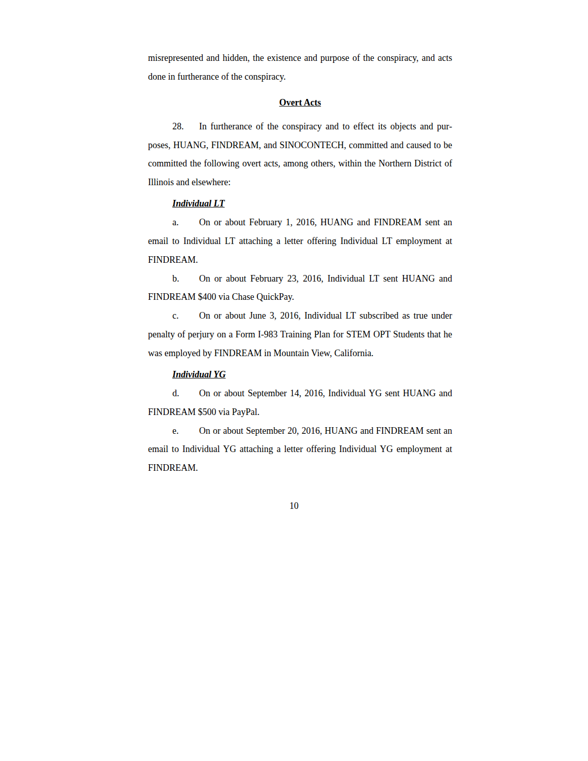misrepresented and hidden, the existence and purpose of the conspiracy, and acts done in furtherance of the conspiracy.
Overt Acts
28. In furtherance of the conspiracy and to effect its objects and purposes, HUANG, FINDREAM, and SINOCONTECH, committed and caused to be committed the following overt acts, among others, within the Northern District of Illinois and elsewhere:
Individual LT
a. On or about February 1, 2016, HUANG and FINDREAM sent an email to Individual LT attaching a letter offering Individual LT employment at FINDREAM.
b. On or about February 23, 2016, Individual LT sent HUANG and FINDREAM $400 via Chase QuickPay.
c. On or about June 3, 2016, Individual LT subscribed as true under penalty of perjury on a Form I-983 Training Plan for STEM OPT Students that he was employed by FINDREAM in Mountain View, California.
Individual YG
d. On or about September 14, 2016, Individual YG sent HUANG and FINDREAM $500 via PayPal.
e. On or about September 20, 2016, HUANG and FINDREAM sent an email to Individual YG attaching a letter offering Individual YG employment at FINDREAM.
10